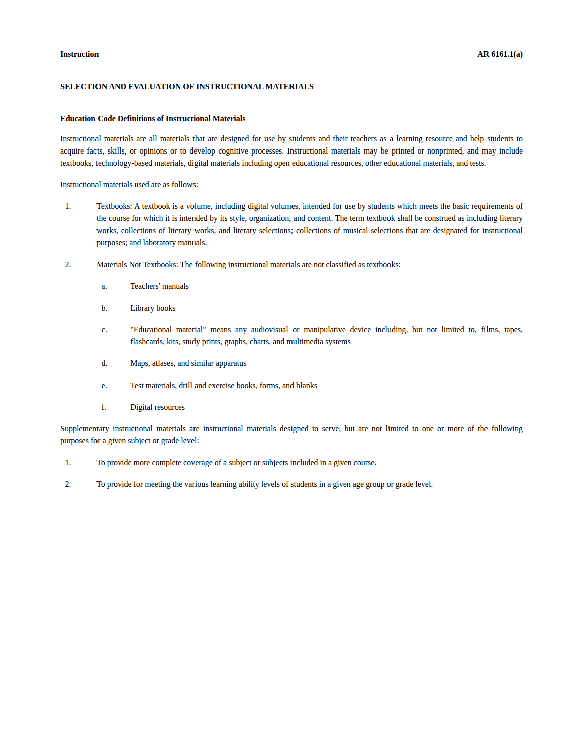Instruction AR 6161.1(a)
Selection and Evaluation of Instructional Materials
Education Code Definitions of Instructional Materials
Instructional materials are all materials that are designed for use by students and their teachers as a learning resource and help students to acquire facts, skills, or opinions or to develop cognitive processes. Instructional materials may be printed or nonprinted, and may include textbooks, technology-based materials, digital materials including open educational resources, other educational materials, and tests.
Instructional materials used are as follows:
Textbooks: A textbook is a volume, including digital volumes, intended for use by students which meets the basic requirements of the course for which it is intended by its style, organization, and content. The term textbook shall be construed as including literary works, collections of literary works, and literary selections; collections of musical selections that are designated for instructional purposes; and laboratory manuals.
Materials Not Textbooks: The following instructional materials are not classified as textbooks:
Teachers' manuals
Library books
"Educational material" means any audiovisual or manipulative device including, but not limited to, films, tapes, flashcards, kits, study prints, graphs, charts, and multimedia systems
Maps, atlases, and similar apparatus
Test materials, drill and exercise books, forms, and blanks
Digital resources
Supplementary instructional materials are instructional materials designed to serve, but are not limited to one or more of the following purposes for a given subject or grade level:
To provide more complete coverage of a subject or subjects included in a given course.
To provide for meeting the various learning ability levels of students in a given age group or grade level.